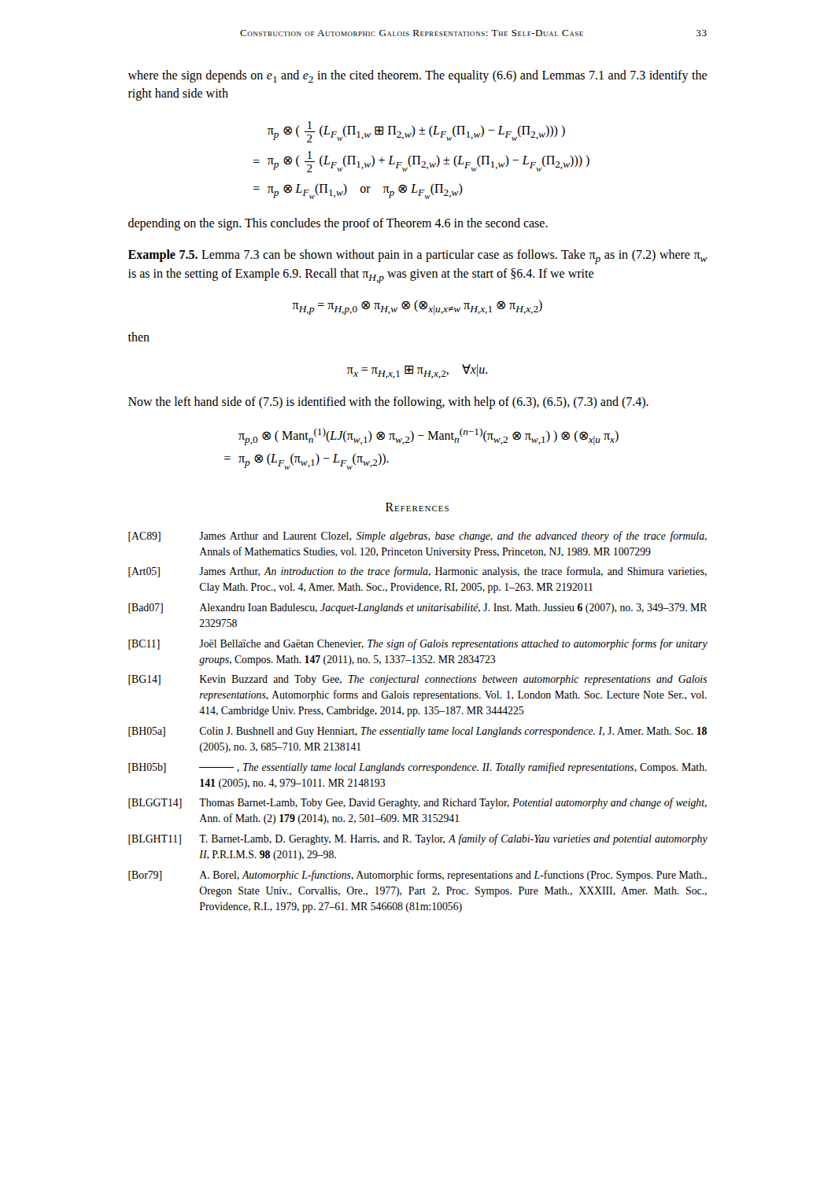Construction of Automorphic Galois Representations: The Self-Dual Case 33
where the sign depends on e1 and e2 in the cited theorem. The equality (6.6) and Lemmas 7.1 and 7.3 identify the right hand side with
| | | π p ⊗ ( 1 2 ( L F w (Π 1, w ⊞ Π 2, w ) ± ( L F w (Π 1, w ) − L F w (Π 2, w ))) ) |
| | = | π p ⊗ ( 1 2 ( L F w (Π 1, w ) + L F w (Π 2, w ) ± ( L F w (Π 1, w ) − L F w (Π 2, w ))) ) |
| | = | π p ⊗ L F w (Π 1, w ) or π p ⊗ L F w (Π 2, w ) |
depending on the sign. This concludes the proof of Theorem 4.6 in the second case.
Example 7.5. Lemma 7.3 can be shown without pain in a particular case as follows. Take πp as in (7.2) where πw is as in the setting of Example 6.9. Recall that πH,p was given at the start of §6.4. If we write
πH,p = πH,p,0 ⊗ πH,w ⊗ (⊗x|u,x≠w πH,x,1 ⊗ πH,x,2)
then
πx = πH,x,1 ⊞ πH,x,2, ∀x|u.
Now the left hand side of (7.5) is identified with the following, with help of (6.3), (6.5), (7.3) and (7.4).
| | | π p ,0 ⊗ ( Mant n (1) ( LJ (π w ,1 ) ⊗ π w ,2 ) − Mant n ( n −1) (π w ,2 ⊗ π w ,1 ) ) ⊗ (⊗ x / u π x ) |
| | = | π p ⊗ ( L F w (π w ,1 ) − L F w (π w ,2 )). |
References
[AC89]
James Arthur and Laurent Clozel, Simple algebras, base change, and the advanced theory of the trace formula, Annals of Mathematics Studies, vol. 120, Princeton University Press, Princeton, NJ, 1989. MR 1007299
[Art05]
James Arthur, An introduction to the trace formula, Harmonic analysis, the trace formula, and Shimura varieties, Clay Math. Proc., vol. 4, Amer. Math. Soc., Providence, RI, 2005, pp. 1–263. MR 2192011
[Bad07]
Alexandru Ioan Badulescu, Jacquet-Langlands et unitarisabilité, J. Inst. Math. Jussieu 6 (2007), no. 3, 349–379. MR 2329758
[BC11]
Joël Bellaïche and Gaëtan Chenevier, The sign of Galois representations attached to automorphic forms for unitary groups, Compos. Math. 147 (2011), no. 5, 1337–1352. MR 2834723
[BG14]
Kevin Buzzard and Toby Gee, The conjectural connections between automorphic representations and Galois representations, Automorphic forms and Galois representations. Vol. 1, London Math. Soc. Lecture Note Ser., vol. 414, Cambridge Univ. Press, Cambridge, 2014, pp. 135–187. MR 3444225
[BH05a]
Colin J. Bushnell and Guy Henniart, The essentially tame local Langlands correspondence. I, J. Amer. Math. Soc. 18 (2005), no. 3, 685–710. MR 2138141
[BH05b]
, The essentially tame local Langlands correspondence. II. Totally ramified representations, Compos. Math. 141 (2005), no. 4, 979–1011. MR 2148193
[BLGGT14]
Thomas Barnet-Lamb, Toby Gee, David Geraghty, and Richard Taylor, Potential automorphy and change of weight, Ann. of Math. (2) 179 (2014), no. 2, 501–609. MR 3152941
[BLGHT11]
T. Barnet-Lamb, D. Geraghty, M. Harris, and R. Taylor, A family of Calabi-Yau varieties and potential automorphy II, P.R.I.M.S. 98 (2011), 29–98.
[Bor79]
A. Borel, Automorphic L-functions, Automorphic forms, representations and L-functions (Proc. Sympos. Pure Math., Oregon State Univ., Corvallis, Ore., 1977), Part 2, Proc. Sympos. Pure Math., XXXIII, Amer. Math. Soc., Providence, R.I., 1979, pp. 27–61. MR 546608 (81m:10056)